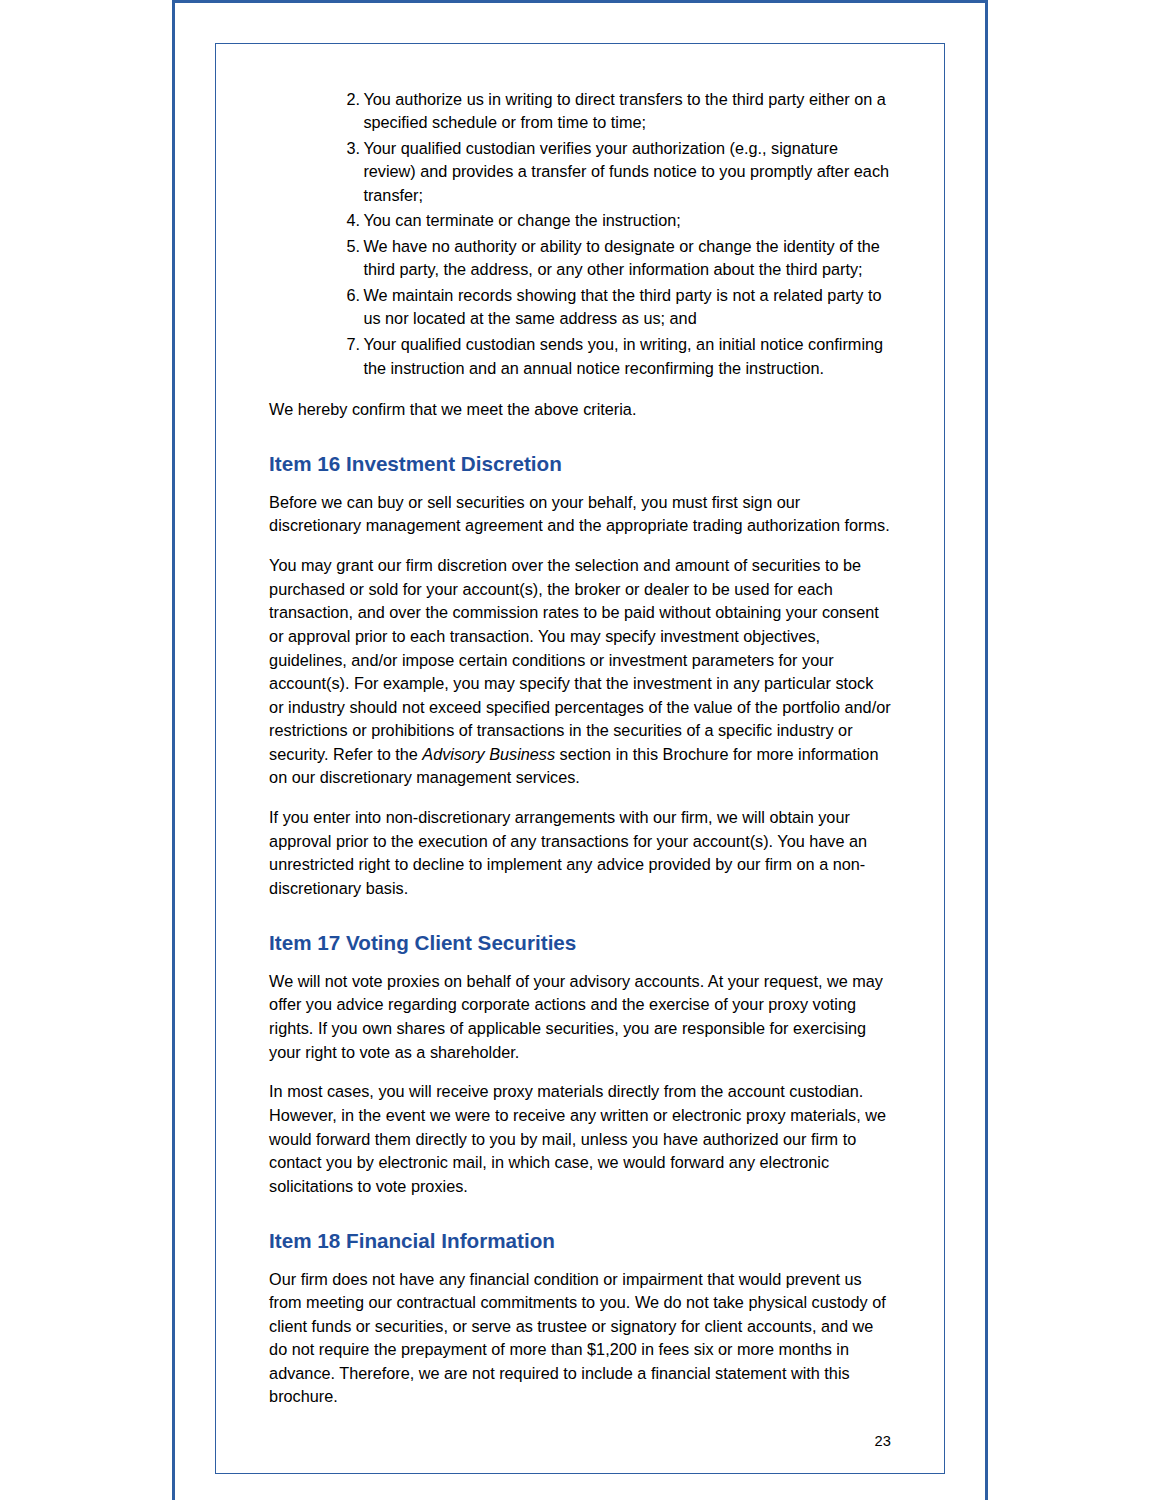2. You authorize us in writing to direct transfers to the third party either on a specified schedule or from time to time;
3. Your qualified custodian verifies your authorization (e.g., signature review) and provides a transfer of funds notice to you promptly after each transfer;
4. You can terminate or change the instruction;
5. We have no authority or ability to designate or change the identity of the third party, the address, or any other information about the third party;
6. We maintain records showing that the third party is not a related party to us nor located at the same address as us; and
7. Your qualified custodian sends you, in writing, an initial notice confirming the instruction and an annual notice reconfirming the instruction.
We hereby confirm that we meet the above criteria.
Item 16 Investment Discretion
Before we can buy or sell securities on your behalf, you must first sign our discretionary management agreement and the appropriate trading authorization forms.
You may grant our firm discretion over the selection and amount of securities to be purchased or sold for your account(s), the broker or dealer to be used for each transaction, and over the commission rates to be paid without obtaining your consent or approval prior to each transaction. You may specify investment objectives, guidelines, and/or impose certain conditions or investment parameters for your account(s). For example, you may specify that the investment in any particular stock or industry should not exceed specified percentages of the value of the portfolio and/or restrictions or prohibitions of transactions in the securities of a specific industry or security. Refer to the Advisory Business section in this Brochure for more information on our discretionary management services.
If you enter into non-discretionary arrangements with our firm, we will obtain your approval prior to the execution of any transactions for your account(s). You have an unrestricted right to decline to implement any advice provided by our firm on a non-discretionary basis.
Item 17 Voting Client Securities
We will not vote proxies on behalf of your advisory accounts. At your request, we may offer you advice regarding corporate actions and the exercise of your proxy voting rights. If you own shares of applicable securities, you are responsible for exercising your right to vote as a shareholder.
In most cases, you will receive proxy materials directly from the account custodian. However, in the event we were to receive any written or electronic proxy materials, we would forward them directly to you by mail, unless you have authorized our firm to contact you by electronic mail, in which case, we would forward any electronic solicitations to vote proxies.
Item 18 Financial Information
Our firm does not have any financial condition or impairment that would prevent us from meeting our contractual commitments to you. We do not take physical custody of client funds or securities, or serve as trustee or signatory for client accounts, and we do not require the prepayment of more than $1,200 in fees six or more months in advance. Therefore, we are not required to include a financial statement with this brochure.
23